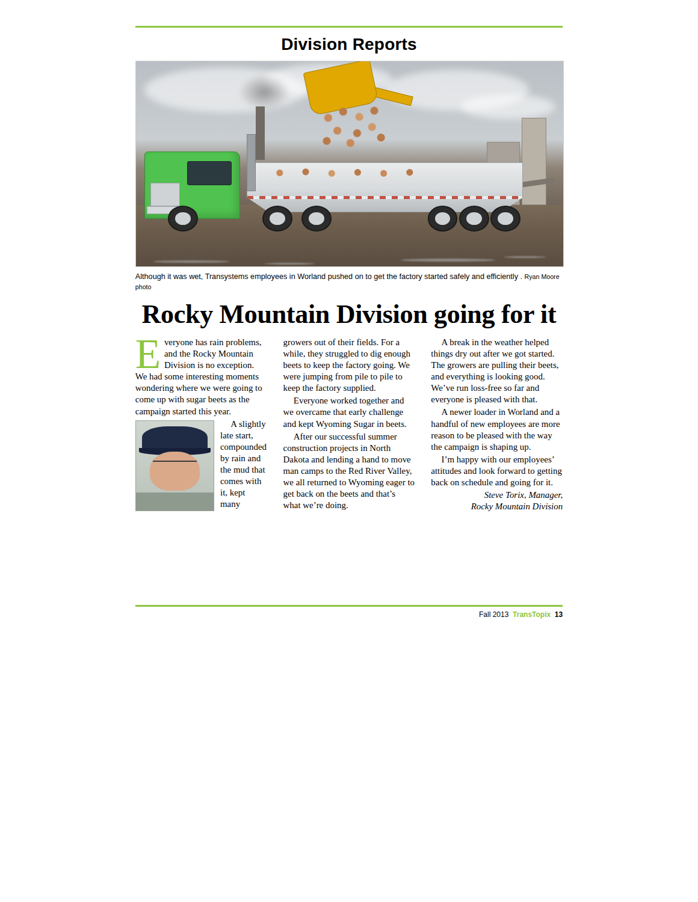Division Reports
Although it was wet, Transystems employees in Worland pushed on to get the factory started safely and efficiently . Ryan Moore photo
Rocky Mountain Division going for it
Everyone has rain problems, and the Rocky Mountain Division is no exception. We had some interesting moments wondering where we were going to come up with sugar beets as the campaign started this year.
A slightly late start, compounded by rain and the mud that comes with it, kept many growers out of their fields. For a while, they struggled to dig enough beets to keep the factory going. We were jumping from pile to pile to keep the factory supplied.
Everyone worked together and we overcame that early challenge and kept Wyoming Sugar in beets.
After our successful summer construction projects in North Dakota and lending a hand to move man camps to the Red River Valley, we all returned to Wyoming eager to get back on the beets and that’s what we’re doing.
A break in the weather helped things dry out after we got started. The growers are pulling their beets, and everything is looking good. We’ve run loss-free so far and everyone is pleased with that.
A newer loader in Worland and a handful of new employees are more reason to be pleased with the way the campaign is shaping up.
I’m happy with our employees’ attitudes and look forward to getting back on schedule and going for it.
Steve Torix, Manager,
Rocky Mountain Division
Fall 2013 TransTopix 13